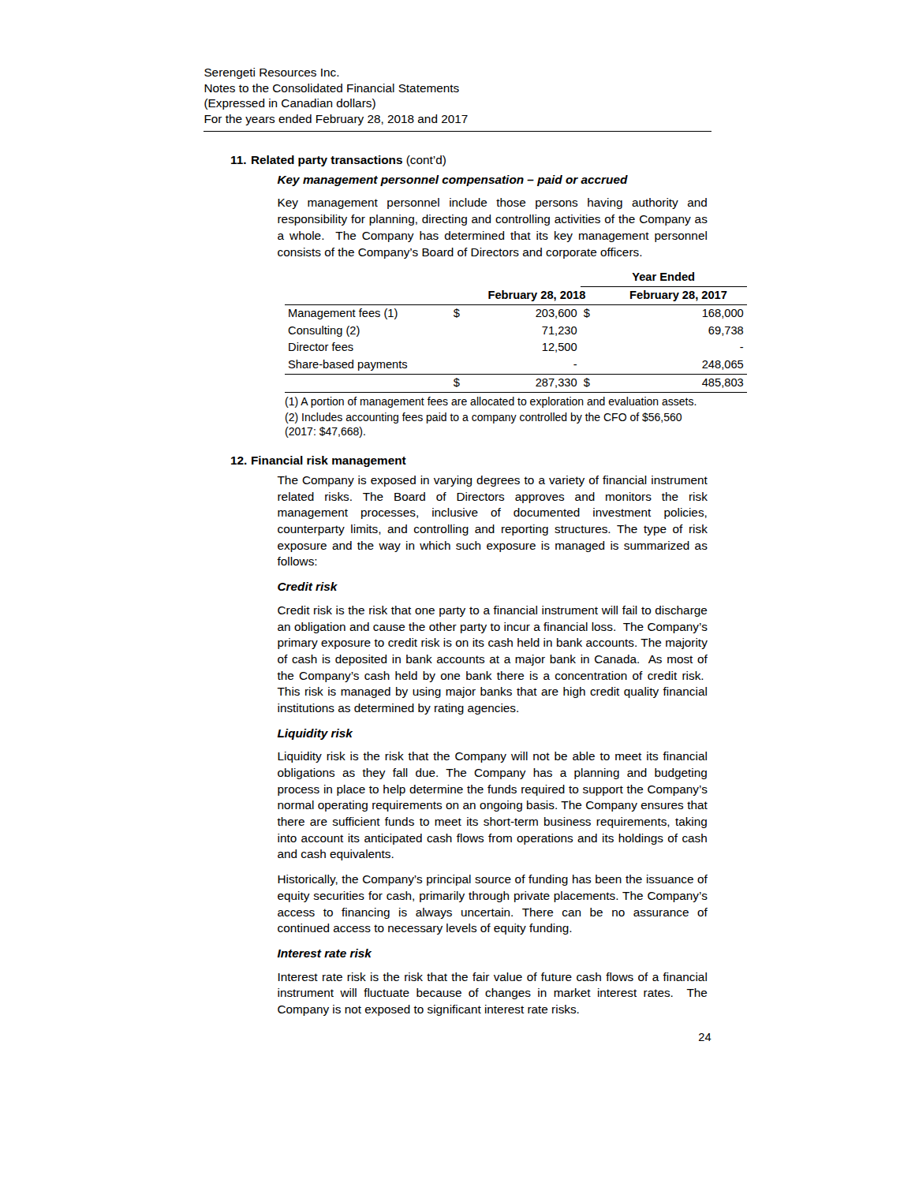Serengeti Resources Inc.
Notes to the Consolidated Financial Statements
(Expressed in Canadian dollars)
For the years ended February 28, 2018 and 2017
11.
Related party transactions (cont’d)
Key management personnel compensation – paid or accrued
Key management personnel include those persons having authority and responsibility for planning, directing and controlling activities of the Company as a whole. The Company has determined that its key management personnel consists of the Company’s Board of Directors and corporate officers.
| | | | Year Ended |
| | | February 28, 2018 | | February 28, 2017 |
| Management fees (1) | $ | 203,600 | $ | | 168,000 |
| Consulting (2) | | 71,230 | | | 69,738 |
| Director fees | | 12,500 | | | - |
| Share-based payments | | - | | | 248,065 |
| | $ | 287,330 | $ | | 485,803 |
(1) A portion of management fees are allocated to exploration and evaluation assets.
(2) Includes accounting fees paid to a company controlled by the CFO of $56,560 (2017: $47,668).
12.
Financial risk management
The Company is exposed in varying degrees to a variety of financial instrument related risks. The Board of Directors approves and monitors the risk management processes, inclusive of documented investment policies, counterparty limits, and controlling and reporting structures. The type of risk exposure and the way in which such exposure is managed is summarized as follows:
Credit risk
Credit risk is the risk that one party to a financial instrument will fail to discharge an obligation and cause the other party to incur a financial loss. The Company’s primary exposure to credit risk is on its cash held in bank accounts. The majority of cash is deposited in bank accounts at a major bank in Canada. As most of the Company’s cash held by one bank there is a concentration of credit risk. This risk is managed by using major banks that are high credit quality financial institutions as determined by rating agencies.
Liquidity risk
Liquidity risk is the risk that the Company will not be able to meet its financial obligations as they fall due. The Company has a planning and budgeting process in place to help determine the funds required to support the Company’s normal operating requirements on an ongoing basis. The Company ensures that there are sufficient funds to meet its short-term business requirements, taking into account its anticipated cash flows from operations and its holdings of cash and cash equivalents.
Historically, the Company’s principal source of funding has been the issuance of equity securities for cash, primarily through private placements. The Company’s access to financing is always uncertain. There can be no assurance of continued access to necessary levels of equity funding.
Interest rate risk
Interest rate risk is the risk that the fair value of future cash flows of a financial instrument will fluctuate because of changes in market interest rates. The Company is not exposed to significant interest rate risks.
24